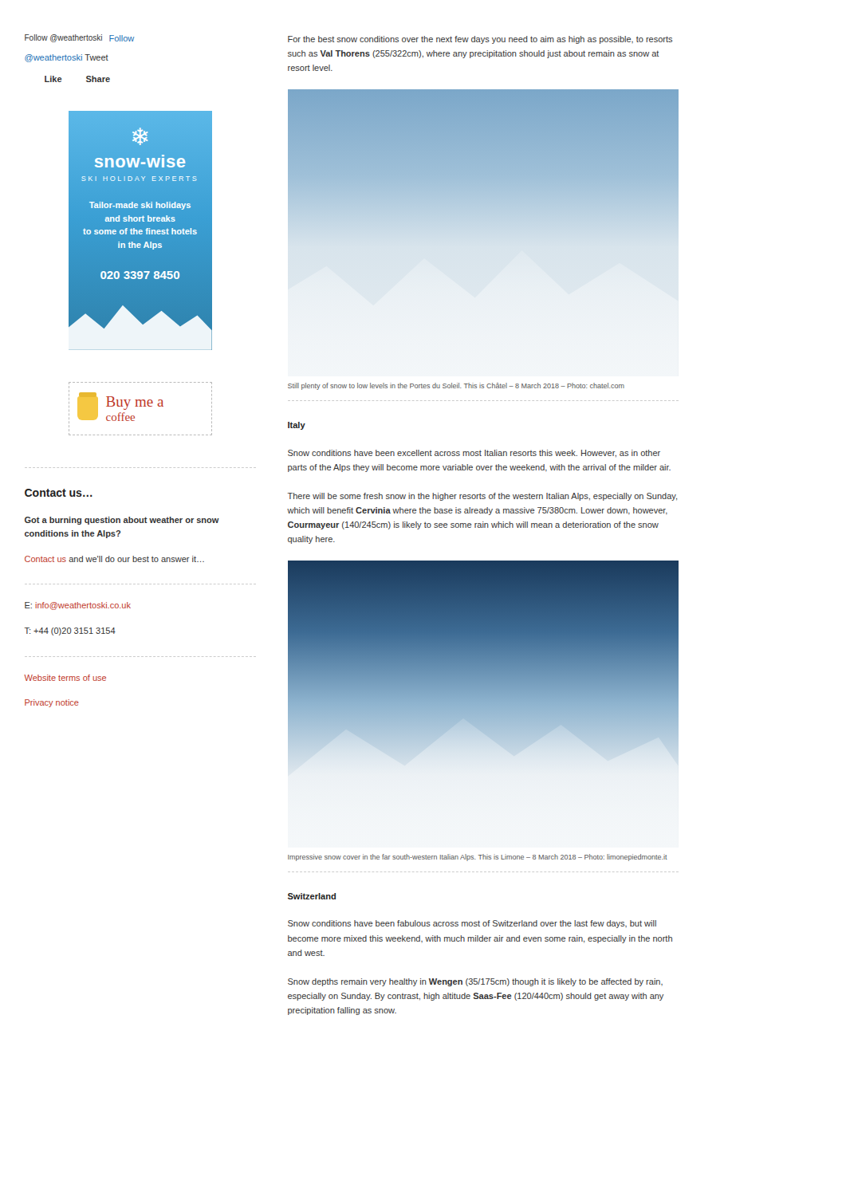Follow @weathertoski Follow
@weathertoski Tweet
Like Share
❄
snow-wise
Ski Holiday Experts
Tailor-made ski holidays
and short breaks
to some of the finest hotels
in the Alps
020 3397 8450
Buy me acoffee
Contact us…
Got a burning question about weather or snow
conditions in the Alps?
Contact us and we'll do our best to answer it…
E: info@weathertoski.co.uk
T: +44 (0)20 3151 3154
Website terms of use Privacy notice
For the best snow conditions over the next few days you need to aim as high as possible, to resorts such as Val Thorens (255/322cm), where any precipitation should just about remain as snow at resort level.
Still plenty of snow to low levels in the Portes du Soleil. This is Châtel – 8 March 2018 – Photo: chatel.com
Italy
Snow conditions have been excellent across most Italian resorts this week. However, as in other parts of the Alps they will become more variable over the weekend, with the arrival of the milder air.
There will be some fresh snow in the higher resorts of the western Italian Alps, especially on Sunday, which will benefit Cervinia where the base is already a massive 75/380cm. Lower down, however, Courmayeur (140/245cm) is likely to see some rain which will mean a deterioration of the snow quality here.
Impressive snow cover in the far south-western Italian Alps. This is Limone – 8 March 2018 – Photo: limonepiedmonte.it
Switzerland
Snow conditions have been fabulous across most of Switzerland over the last few days, but will become more mixed this weekend, with much milder air and even some rain, especially in the north and west.
Snow depths remain very healthy in Wengen (35/175cm) though it is likely to be affected by rain, especially on Sunday. By contrast, high altitude Saas-Fee (120/440cm) should get away with any precipitation falling as snow.